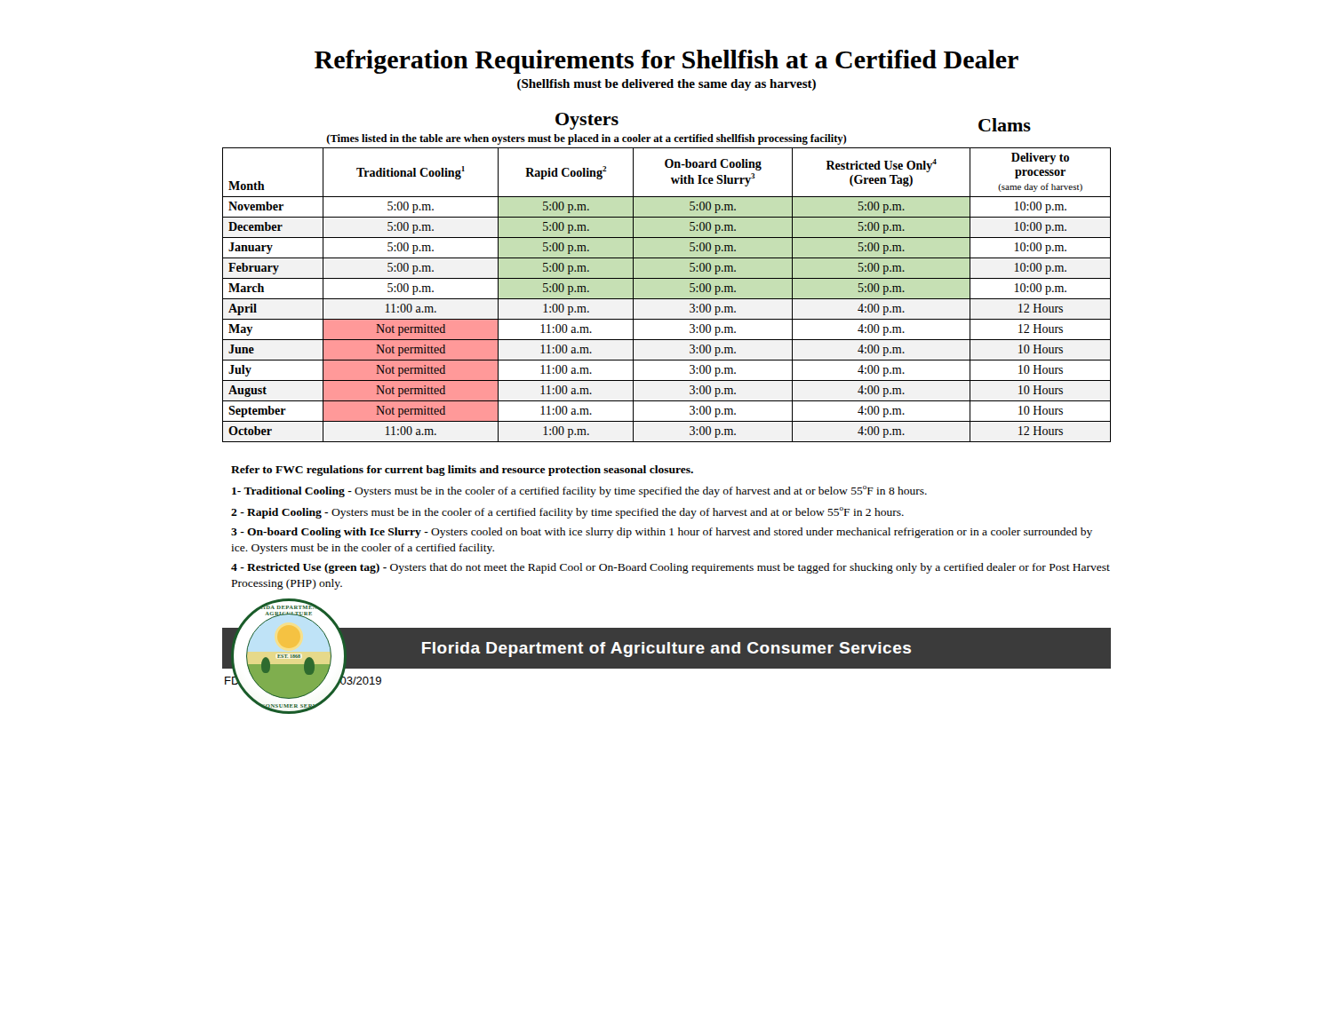Refrigeration Requirements for Shellfish at a Certified Dealer
(Shellfish must be delivered the same day as harvest)
Oysters
(Times listed in the table are when oysters must be placed in a cooler at a certified shellfish processing facility)
Clams
| Month | Traditional Cooling 1 | Rapid Cooling 2 | On-board Cooling with Ice Slurry 3 | Restricted Use Only 4 (Green Tag) | Delivery to processor (same day of harvest) |
| --- | --- | --- | --- | --- | --- |
| November | 5:00 p.m. | 5:00 p.m. | 5:00 p.m. | 5:00 p.m. | 10:00 p.m. |
| December | 5:00 p.m. | 5:00 p.m. | 5:00 p.m. | 5:00 p.m. | 10:00 p.m. |
| January | 5:00 p.m. | 5:00 p.m. | 5:00 p.m. | 5:00 p.m. | 10:00 p.m. |
| February | 5:00 p.m. | 5:00 p.m. | 5:00 p.m. | 5:00 p.m. | 10:00 p.m. |
| March | 5:00 p.m. | 5:00 p.m. | 5:00 p.m. | 5:00 p.m. | 10:00 p.m. |
| April | 11:00 a.m. | 1:00 p.m. | 3:00 p.m. | 4:00 p.m. | 12 Hours |
| May | Not permitted | 11:00 a.m. | 3:00 p.m. | 4:00 p.m. | 12 Hours |
| June | Not permitted | 11:00 a.m. | 3:00 p.m. | 4:00 p.m. | 10 Hours |
| July | Not permitted | 11:00 a.m. | 3:00 p.m. | 4:00 p.m. | 10 Hours |
| August | Not permitted | 11:00 a.m. | 3:00 p.m. | 4:00 p.m. | 10 Hours |
| September | Not permitted | 11:00 a.m. | 3:00 p.m. | 4:00 p.m. | 10 Hours |
| October | 11:00 a.m. | 1:00 p.m. | 3:00 p.m. | 4:00 p.m. | 12 Hours |
Refer to FWC regulations for current bag limits and resource protection seasonal closures.
1- Traditional Cooling - Oysters must be in the cooler of a certified facility by time specified the day of harvest and at or below 55oF in 8 hours.
2 - Rapid Cooling - Oysters must be in the cooler of a certified facility by time specified the day of harvest and at or below 55oF in 2 hours.
3 - On-board Cooling with Ice Slurry - Oysters cooled on boat with ice slurry dip within 1 hour of harvest and stored under mechanical refrigeration or in a cooler surrounded by ice. Oysters must be in the cooler of a certified facility.
4 - Restricted Use (green tag) - Oysters that do not meet the Rapid Cool or On-Board Cooling requirements must be tagged for shucking only by a certified dealer or for Post Harvest Processing (PHP) only.
FLORIDA DEPARTMENT OF AGRICULTURE
EST. 1868
AND CONSUMER SERVICES
Florida Department of Agriculture and Consumer Services
FDACS-P-00278 Rev. 03/2019